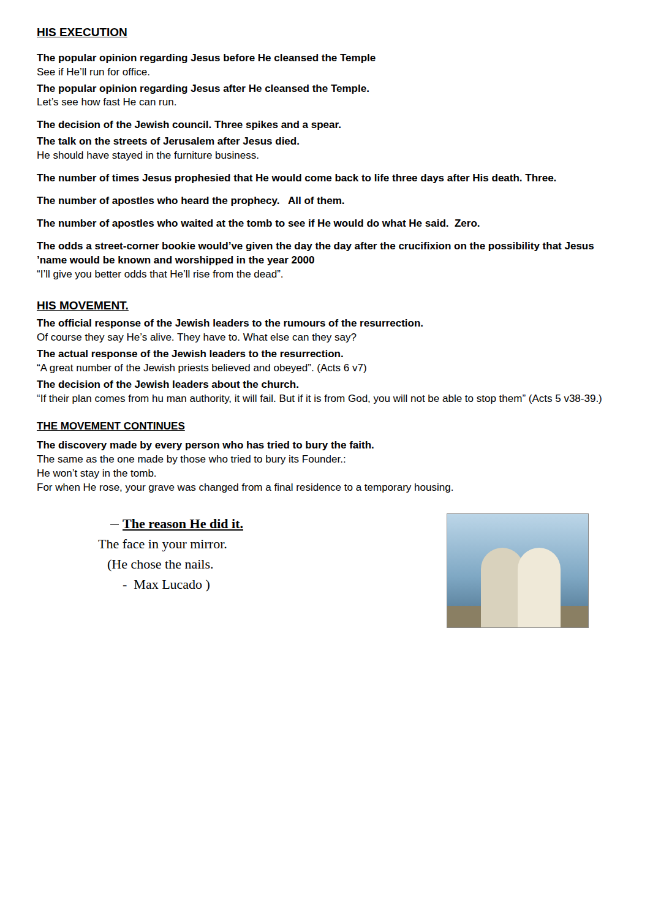HIS EXECUTION
The popular opinion regarding Jesus before He cleansed the Temple See if He’ll run for office.
The popular opinion regarding Jesus after He cleansed the Temple. Let’s see how fast He can run.
The decision of the Jewish council. Three spikes and a spear.
The talk on the streets of Jerusalem after Jesus died. He should have stayed in the furniture business.
The number of times Jesus prophesied that He would come back to life three days after His death. Three.
The number of apostles who heard the prophecy. All of them.
The number of apostles who waited at the tomb to see if He would do what He said. Zero.
The odds a street-corner bookie would’ve given the day the day after the crucifixion on the possibility that Jesus ’name would be known and worshipped in the year 2000 “I’ll give you better odds that He’ll rise from the dead”.
HIS MOVEMENT.
The official response of the Jewish leaders to the rumours of the resurrection. Of course they say He’s alive. They have to. What else can they say?
The actual response of the Jewish leaders to the resurrection. “A great number of the Jewish priests believed and obeyed”. (Acts 6 v7)
The decision of the Jewish leaders about the church. “If their plan comes from hu man authority, it will fail. But if it is from God, you will not be able to stop them” (Acts 5 v38-39.)
THE MOVEMENT CONTINUES
The discovery made by every person who has tried to bury the faith. The same as the one made by those who tried to bury its Founder.:
He won’t stay in the tomb.
For when He rose, your grave was changed from a final residence to a temporary housing.
The reason He did it.
The face in your mirror.
(He chose the nails.
- Max Lucado )